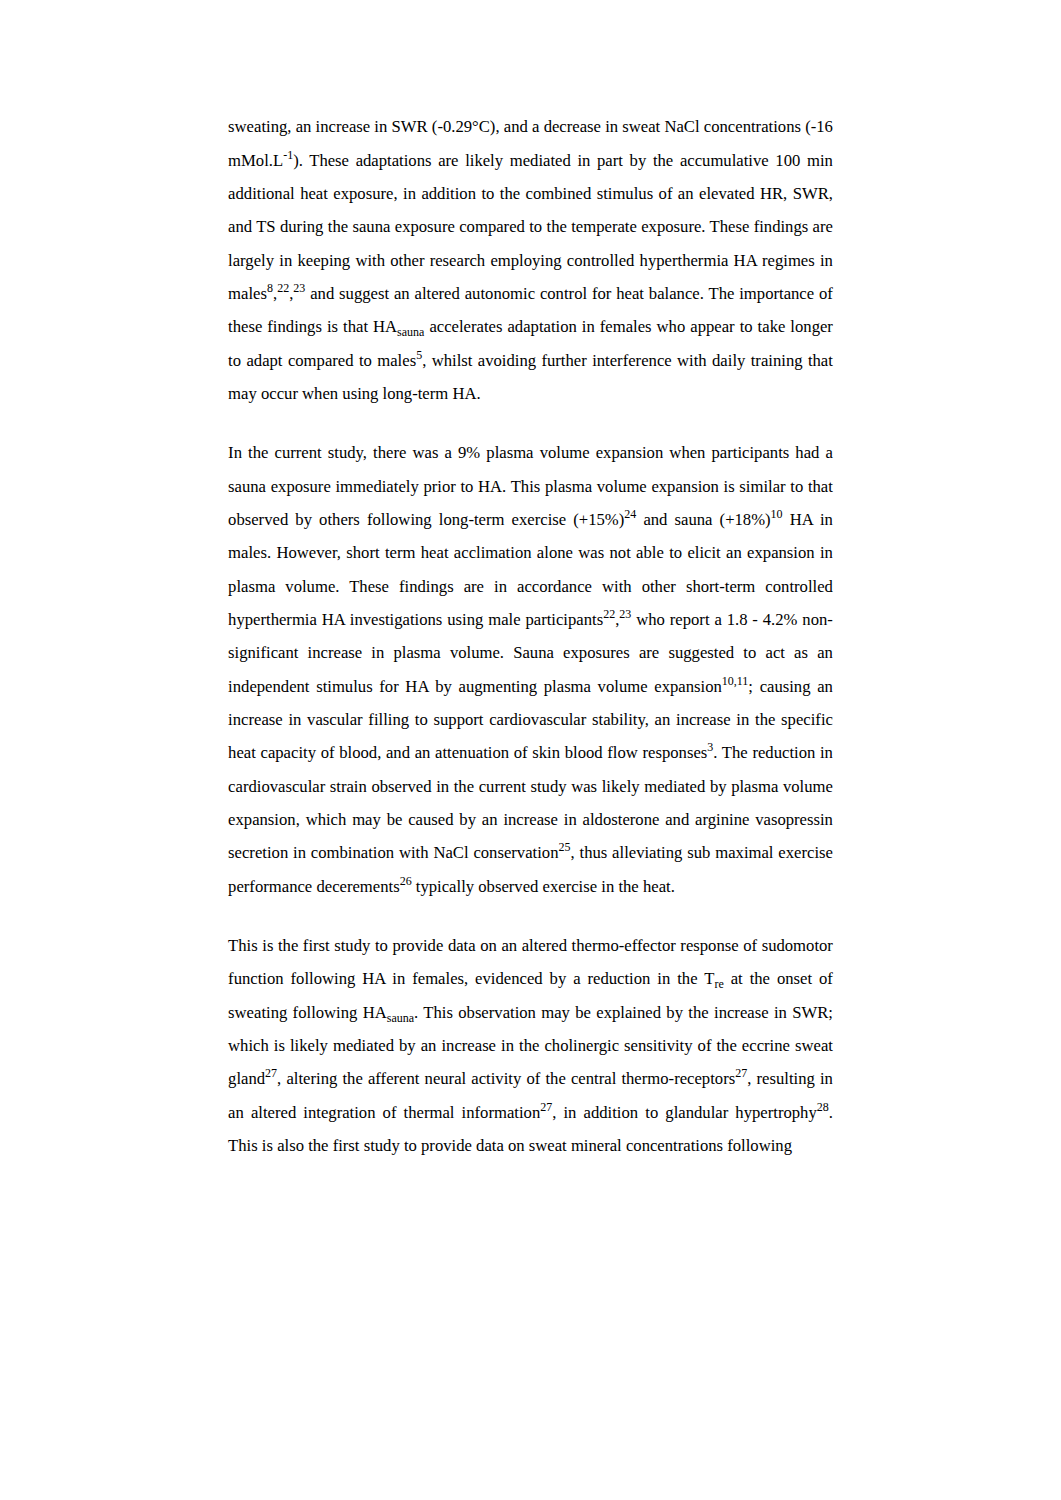sweating, an increase in SWR (-0.29°C), and a decrease in sweat NaCl concentrations (-16 mMol.L-1). These adaptations are likely mediated in part by the accumulative 100 min additional heat exposure, in addition to the combined stimulus of an elevated HR, SWR, and TS during the sauna exposure compared to the temperate exposure. These findings are largely in keeping with other research employing controlled hyperthermia HA regimes in males8,22,23 and suggest an altered autonomic control for heat balance. The importance of these findings is that HAsauna accelerates adaptation in females who appear to take longer to adapt compared to males5, whilst avoiding further interference with daily training that may occur when using long-term HA.
In the current study, there was a 9% plasma volume expansion when participants had a sauna exposure immediately prior to HA. This plasma volume expansion is similar to that observed by others following long-term exercise (+15%)24 and sauna (+18%)10 HA in males. However, short term heat acclimation alone was not able to elicit an expansion in plasma volume. These findings are in accordance with other short-term controlled hyperthermia HA investigations using male participants22,23 who report a 1.8 - 4.2% non-significant increase in plasma volume. Sauna exposures are suggested to act as an independent stimulus for HA by augmenting plasma volume expansion10,11; causing an increase in vascular filling to support cardiovascular stability, an increase in the specific heat capacity of blood, and an attenuation of skin blood flow responses3. The reduction in cardiovascular strain observed in the current study was likely mediated by plasma volume expansion, which may be caused by an increase in aldosterone and arginine vasopressin secretion in combination with NaCl conservation25, thus alleviating sub maximal exercise performance decerements26 typically observed exercise in the heat.
This is the first study to provide data on an altered thermo-effector response of sudomotor function following HA in females, evidenced by a reduction in the Tre at the onset of sweating following HAsauna. This observation may be explained by the increase in SWR; which is likely mediated by an increase in the cholinergic sensitivity of the eccrine sweat gland27, altering the afferent neural activity of the central thermo-receptors27, resulting in an altered integration of thermal information27, in addition to glandular hypertrophy28. This is also the first study to provide data on sweat mineral concentrations following